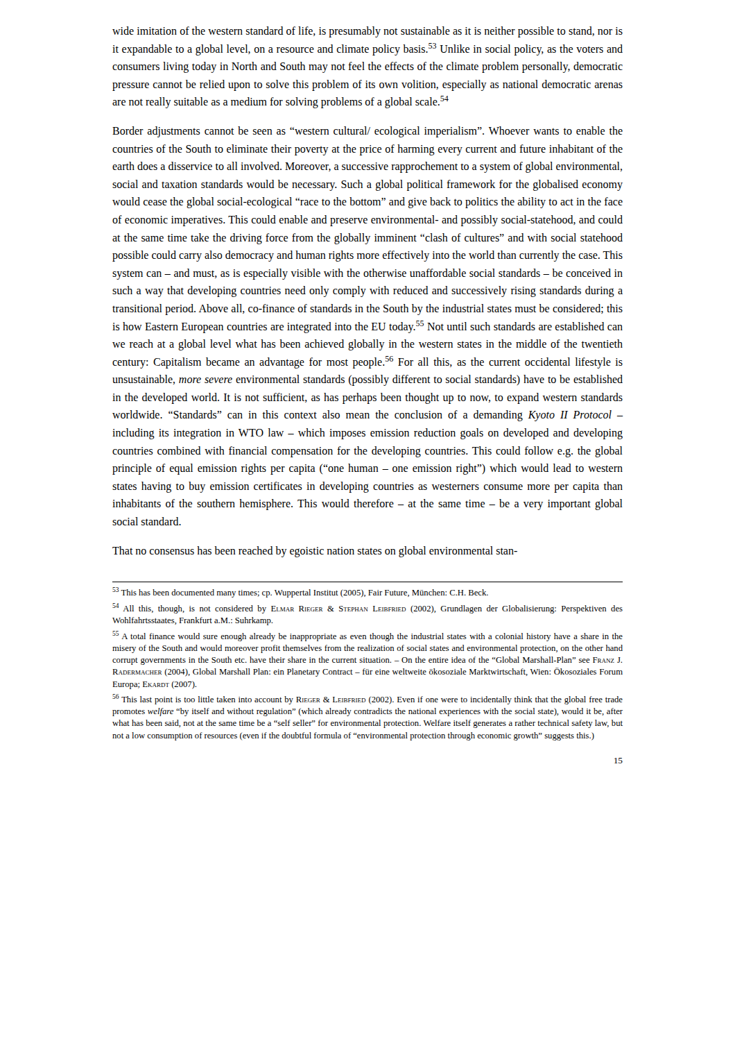wide imitation of the western standard of life, is presumably not sustainable as it is neither possible to stand, nor is it expandable to a global level, on a resource and climate policy basis.53 Unlike in social policy, as the voters and consumers living today in North and South may not feel the effects of the climate problem personally, democratic pressure cannot be relied upon to solve this problem of its own volition, especially as national democratic arenas are not really suitable as a medium for solving problems of a global scale.54
Border adjustments cannot be seen as “western cultural/ ecological imperialism”. Whoever wants to enable the countries of the South to eliminate their poverty at the price of harming every current and future inhabitant of the earth does a disservice to all involved. Moreover, a successive rapprochement to a system of global environmental, social and taxation standards would be necessary. Such a global political framework for the globalised economy would cease the global social-ecological “race to the bottom” and give back to politics the ability to act in the face of economic imperatives. This could enable and preserve environmental- and possibly social-statehood, and could at the same time take the driving force from the globally imminent “clash of cultures” and with social statehood possible could carry also democracy and human rights more effectively into the world than currently the case. This system can – and must, as is especially visible with the otherwise unaffordable social standards – be conceived in such a way that developing countries need only comply with reduced and successively rising standards during a transitional period. Above all, co-finance of standards in the South by the industrial states must be considered; this is how Eastern European countries are integrated into the EU today.55 Not until such standards are established can we reach at a global level what has been achieved globally in the western states in the middle of the twentieth century: Capitalism became an advantage for most people.56 For all this, as the current occidental lifestyle is unsustainable, more severe environmental standards (possibly different to social standards) have to be established in the developed world. It is not sufficient, as has perhaps been thought up to now, to expand western standards worldwide. “Standards” can in this context also mean the conclusion of a demanding Kyoto II Protocol – including its integration in WTO law – which imposes emission reduction goals on developed and developing countries combined with financial compensation for the developing countries. This could follow e.g. the global principle of equal emission rights per capita (“one human – one emission right”) which would lead to western states having to buy emission certificates in developing countries as westerners consume more per capita than inhabitants of the southern hemisphere. This would therefore – at the same time – be a very important global social standard.
That no consensus has been reached by egoistic nation states on global environmental stan-
53 This has been documented many times; cp. Wuppertal Institut (2005), Fair Future, München: C.H. Beck.
54 All this, though, is not considered by Elmar Rieger & Stephan Leibfried (2002), Grundlagen der Globalisierung: Perspektiven des Wohlfahrtsstaates, Frankfurt a.M.: Suhrkamp.
55 A total finance would sure enough already be inappropriate as even though the industrial states with a colonial history have a share in the misery of the South and would moreover profit themselves from the realization of social states and environmental protection, on the other hand corrupt governments in the South etc. have their share in the current situation. – On the entire idea of the “Global Marshall-Plan” see Franz J. Radermacher (2004), Global Marshall Plan: ein Planetary Contract – für eine weltweite ökosoziale Marktwirtschaft, Wien: Ökosoziales Forum Europa; Ekardt (2007).
56 This last point is too little taken into account by Rieger & Leibfried (2002). Even if one were to incidentally think that the global free trade promotes welfare “by itself and without regulation” (which already contradicts the national experiences with the social state), would it be, after what has been said, not at the same time be a “self seller” for environmental protection. Welfare itself generates a rather technical safety law, but not a low consumption of resources (even if the doubtful formula of “environmental protection through economic growth” suggests this.)
15